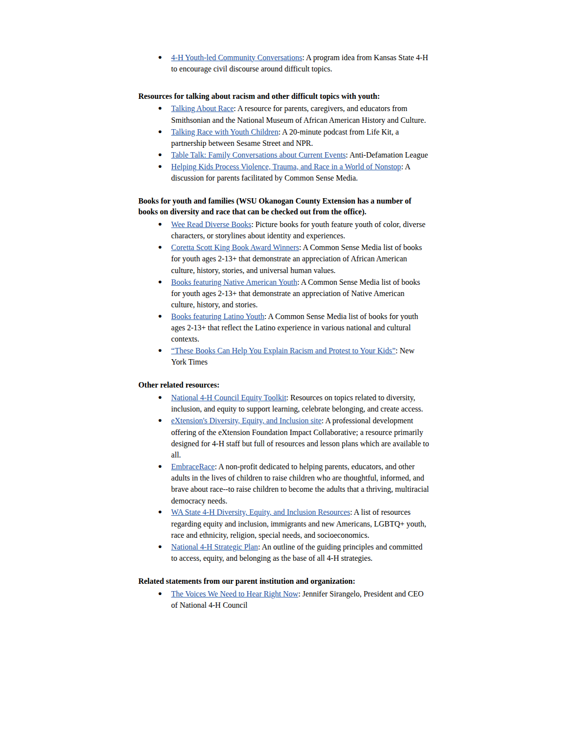4-H Youth-led Community Conversations: A program idea from Kansas State 4-H to encourage civil discourse around difficult topics.
Resources for talking about racism and other difficult topics with youth:
Talking About Race: A resource for parents, caregivers, and educators from Smithsonian and the National Museum of African American History and Culture.
Talking Race with Youth Children: A 20-minute podcast from Life Kit, a partnership between Sesame Street and NPR.
Table Talk: Family Conversations about Current Events: Anti-Defamation League
Helping Kids Process Violence, Trauma, and Race in a World of Nonstop: A discussion for parents facilitated by Common Sense Media.
Books for youth and families (WSU Okanogan County Extension has a number of books on diversity and race that can be checked out from the office).
Wee Read Diverse Books: Picture books for youth feature youth of color, diverse characters, or storylines about identity and experiences.
Coretta Scott King Book Award Winners: A Common Sense Media list of books for youth ages 2-13+ that demonstrate an appreciation of African American culture, history, stories, and universal human values.
Books featuring Native American Youth: A Common Sense Media list of books for youth ages 2-13+ that demonstrate an appreciation of Native American culture, history, and stories.
Books featuring Latino Youth: A Common Sense Media list of books for youth ages 2-13+ that reflect the Latino experience in various national and cultural contexts.
“These Books Can Help You Explain Racism and Protest to Your Kids”: New York Times
Other related resources:
National 4-H Council Equity Toolkit: Resources on topics related to diversity, inclusion, and equity to support learning, celebrate belonging, and create access.
eXtension's Diversity, Equity, and Inclusion site: A professional development offering of the eXtension Foundation Impact Collaborative; a resource primarily designed for 4-H staff but full of resources and lesson plans which are available to all.
EmbraceRace: A non-profit dedicated to helping parents, educators, and other adults in the lives of children to raise children who are thoughtful, informed, and brave about race--to raise children to become the adults that a thriving, multiracial democracy needs.
WA State 4-H Diversity, Equity, and Inclusion Resources: A list of resources regarding equity and inclusion, immigrants and new Americans, LGBTQ+ youth, race and ethnicity, religion, special needs, and socioeconomics.
National 4-H Strategic Plan: An outline of the guiding principles and committed to access, equity, and belonging as the base of all 4-H strategies.
Related statements from our parent institution and organization:
The Voices We Need to Hear Right Now: Jennifer Sirangelo, President and CEO of National 4-H Council